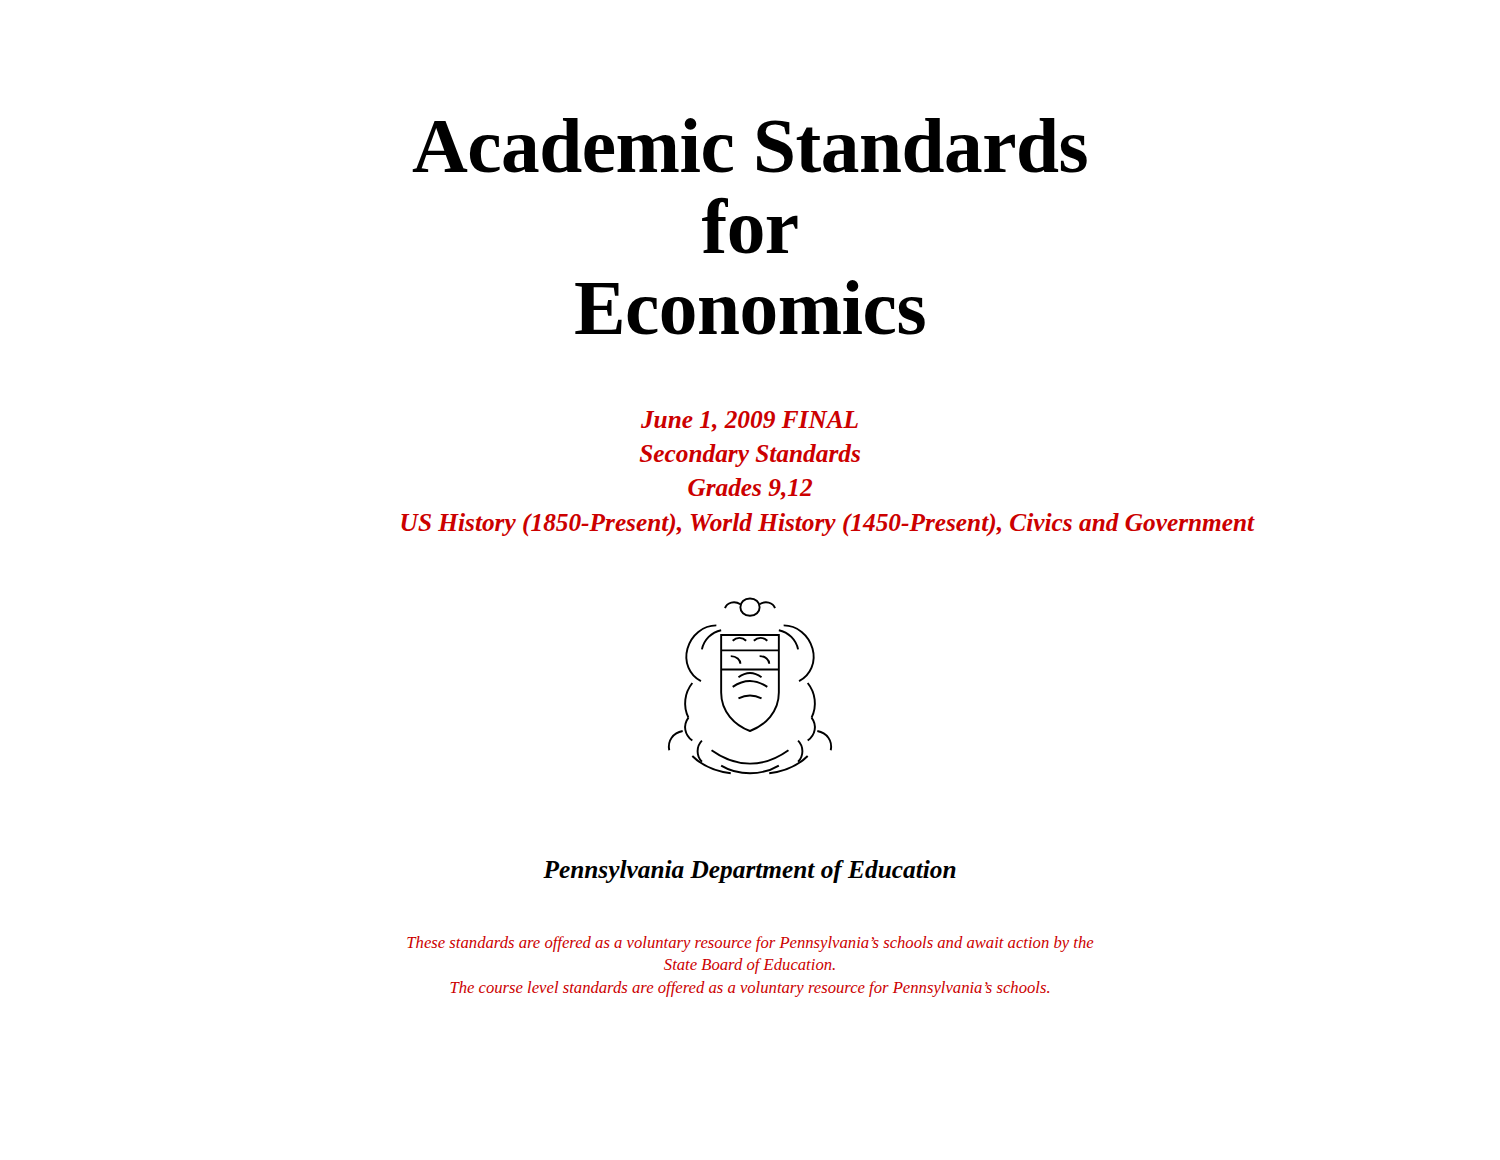Academic Standards for
Economics
June 1, 2009 FINAL
Secondary Standards
Grades 9,12
US History (1850-Present), World History (1450-Present), Civics and Government
Pennsylvania Department of Education
These standards are offered as a voluntary resource for Pennsylvania’s schools and await action by the State Board of Education.
The course level standards are offered as a voluntary resource for Pennsylvania’s schools.